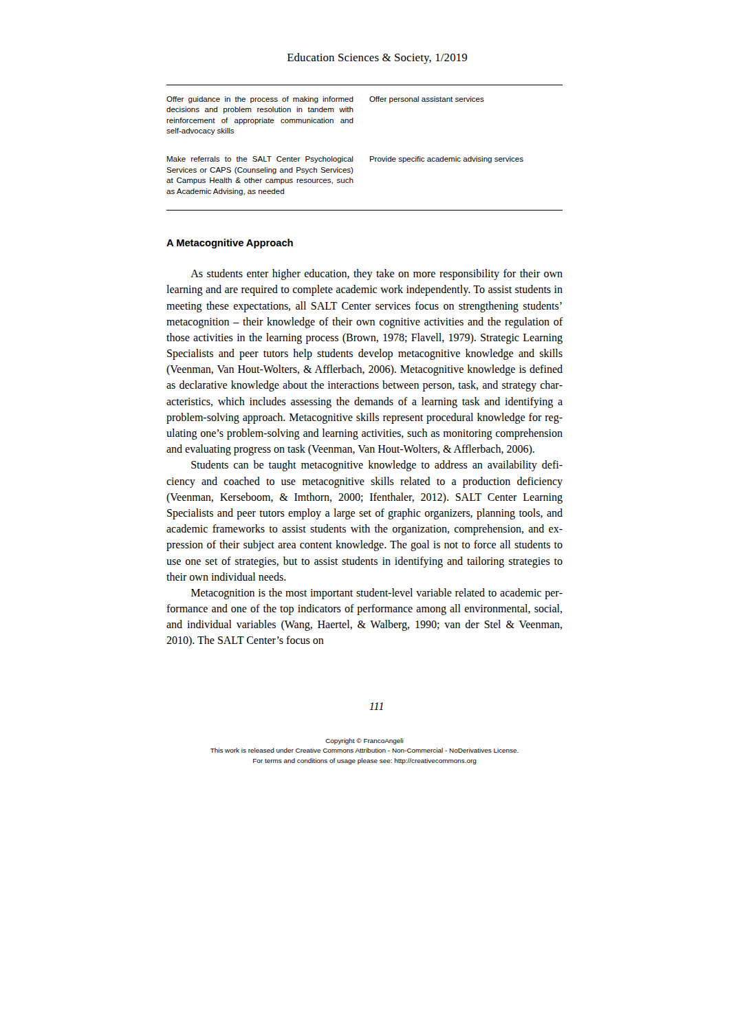Education Sciences & Society, 1/2019
| Offer guidance in the process of making informed decisions and problem resolution in tandem with reinforcement of appropriate communication and self-advocacy skills | Offer personal assistant services |
| Make referrals to the SALT Center Psychological Services or CAPS (Counseling and Psych Services) at Campus Health & other campus resources, such as Academic Advising, as needed | Provide specific academic advising services |
A Metacognitive Approach
As students enter higher education, they take on more responsibility for their own learning and are required to complete academic work independently. To assist students in meeting these expectations, all SALT Center services focus on strengthening students’ metacognition – their knowledge of their own cognitive activities and the regulation of those activities in the learning process (Brown, 1978; Flavell, 1979). Strategic Learning Specialists and peer tutors help students develop metacognitive knowledge and skills (Veenman, Van Hout-Wolters, & Afflerbach, 2006). Metacognitive knowledge is defined as declarative knowledge about the interactions between person, task, and strategy characteristics, which includes assessing the demands of a learning task and identifying a problem-solving approach. Metacognitive skills represent procedural knowledge for regulating one’s problem-solving and learning activities, such as monitoring comprehension and evaluating progress on task (Veenman, Van Hout-Wolters, & Afflerbach, 2006).
Students can be taught metacognitive knowledge to address an availability deficiency and coached to use metacognitive skills related to a production deficiency (Veenman, Kerseboom, & Imthorn, 2000; Ifenthaler, 2012). SALT Center Learning Specialists and peer tutors employ a large set of graphic organizers, planning tools, and academic frameworks to assist students with the organization, comprehension, and expression of their subject area content knowledge. The goal is not to force all students to use one set of strategies, but to assist students in identifying and tailoring strategies to their own individual needs.
Metacognition is the most important student-level variable related to academic performance and one of the top indicators of performance among all environmental, social, and individual variables (Wang, Haertel, & Walberg, 1990; van der Stel & Veenman, 2010). The SALT Center’s focus on
111
Copyright © FrancoAngeli
This work is released under Creative Commons Attribution - Non-Commercial - NoDerivatives License.
For terms and conditions of usage please see: http://creativecommons.org